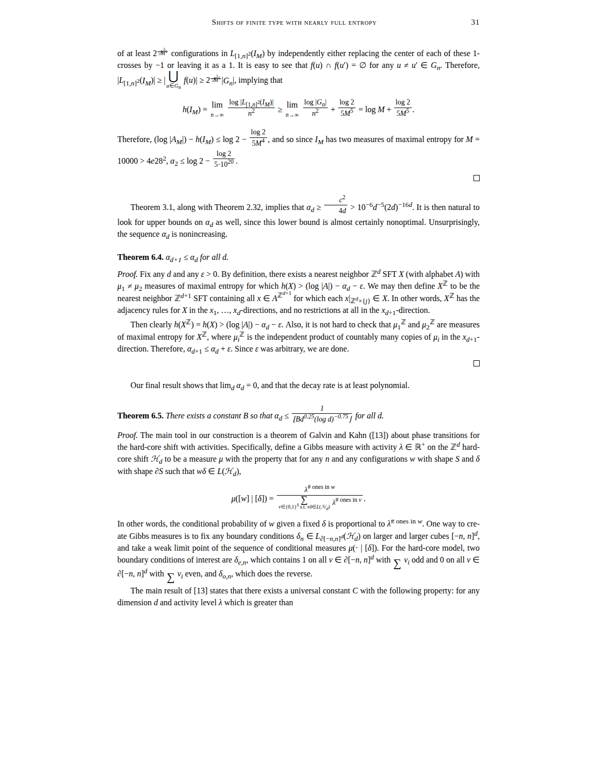Shifts of finite type with nearly full entropy 31
of at least 2n25M5 configurations in L[1,n]2(IM) by independently either replacing the center of each of these 1-crosses by −1 or leaving it as a 1. It is easy to see that f(u) ∩ f(u′) = ∅ for any u ≠ u′ ∈ Gn. Therefore, |L[1,n]2(IM)| ≥ |⋃u∈Gn f(u)| ≥ 2n25M5|Gn|, implying that
h(IM) = lim n→∞ log |L[1,n]2(IM)|n2 ≥ lim n→∞ log |Gn|n2 + log 25M5 = log M + log 25M5.
Therefore, (log |AM|) − h(IM) ≤ log 2 − log 25M4, and so since IM has two measures of maximal entropy for M = 10000 > 4e282, α2 ≤ log 2 − log 25·1020.
Theorem 3.1, along with Theorem 2.32, implies that αd ≥ c24d > 10−6d−5(2d)−16d. It is then natural to look for upper bounds on αd as well, since this lower bound is almost certainly nonoptimal. Unsurprisingly, the sequence αd is nonincreasing.
Theorem 6.4. αd+1 ≤ αd for all d.
Proof. Fix any d and any ε > 0. By definition, there exists a nearest neighbor ℤd SFT X (with alphabet A) with μ1 ≠ μ2 measures of maximal entropy for which h(X) > (log |A|) − αd − ε. We may then define Xℤ to be the nearest neighbor ℤd+1 SFT containing all x ∈ Aℤd+1 for which each x|ℤd×{j} ∈ X. In other words, Xℤ has the adjacency rules for X in the x1, …, xd-directions, and no restrictions at all in the xd+1-direction.
Then clearly h(Xℤ) = h(X) > (log |A|) − αd − ε. Also, it is not hard to check that μ1ℤ and μ2ℤ are measures of maximal entropy for Xℤ, where μiℤ is the independent product of countably many copies of μi in the xd+1-direction. Therefore, αd+1 ≤ αd + ε. Since ε was arbitrary, we are done.
Our final result shows that limd αd = 0, and that the decay rate is at least polynomial.
Theorem 6.5. There exists a constant B so that αd ≤ 1⌊Bd0.25(log d)−0.75⌋ for all d.
Proof. The main tool in our construction is a theorem of Galvin and Kahn ([13]) about phase transitions for the hard-core shift with activities. Specifically, define a Gibbs measure with activity λ ∈ ℝ+ on the ℤd hard-core shift ℋd to be a measure μ with the property that for any n and any configurations w with shape S and δ with shape ∂S such that wδ ∈ L(ℋd),
μ([w] | [δ]) = λ# ones in w∑v∈{0,1}S s.t. vδ∈L(ℋd) λ# ones in v.
In other words, the conditional probability of w given a fixed δ is proportional to λ# ones in w. One way to create Gibbs measures is to fix any boundary conditions δn ∈ L∂[−n,n]d(ℋd) on larger and larger cubes [−n, n]d, and take a weak limit point of the sequence of conditional measures μ(· | [δ]). For the hard-core model, two boundary conditions of interest are δe,n, which contains 1 on all v ∈ ∂[−n, n]d with ∑ vi odd and 0 on all v ∈ ∂[−n, n]d with ∑ vi even, and δo,n, which does the reverse.
The main result of [13] states that there exists a universal constant C with the following property: for any dimension d and activity level λ which is greater than